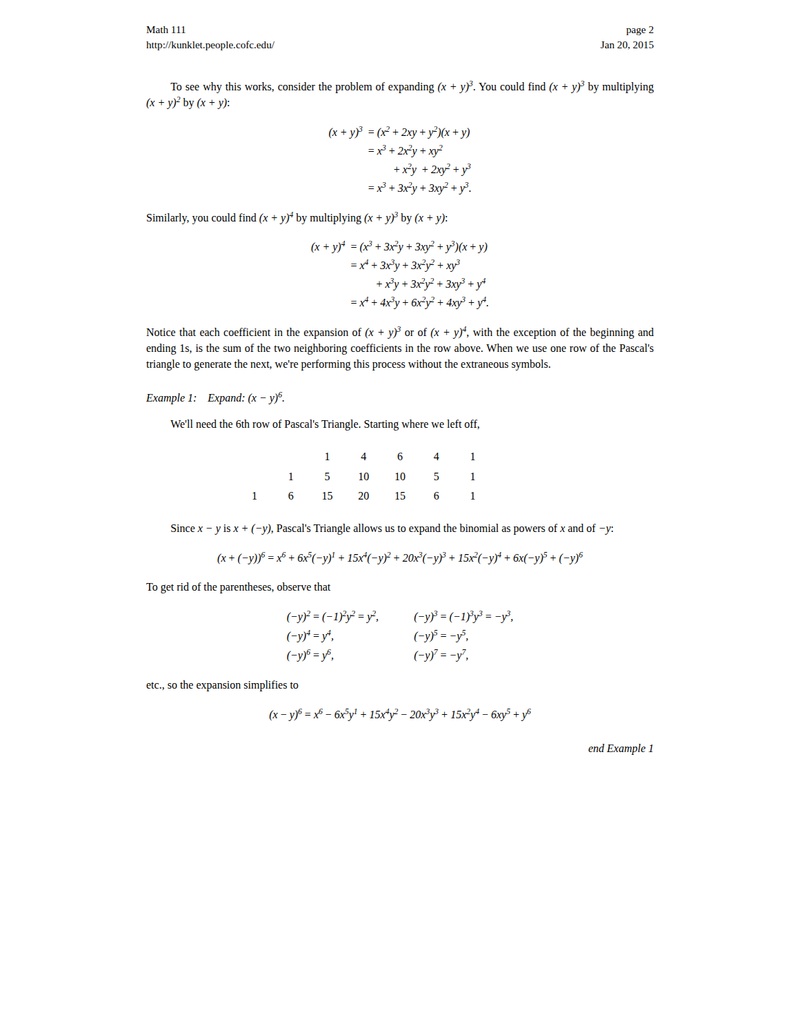Math 111 http://kunklet.people.cofc.edu/
page 2 Jan 20, 2015
To see why this works, consider the problem of expanding (x + y)3. You could find (x + y)3 by multiplying (x + y)2 by (x + y):
| (x + y) 3 | = | (x 2 + 2xy + y 2 )(x + y) |
| | = | x 3 + 2x 2 y + xy 2 |
| | | + x 2 y + 2xy 2 + y 3 |
| | = | x 3 + 3x 2 y + 3xy 2 + y 3 . |
Similarly, you could find (x + y)4 by multiplying (x + y)3 by (x + y):
| (x + y) 4 | = | (x 3 + 3x 2 y + 3xy 2 + y 3 )(x + y) |
| | = | x 4 + 3x 3 y + 3x 2 y 2 + xy 3 |
| | | + x 3 y + 3x 2 y 2 + 3xy 3 + y 4 |
| | = | x 4 + 4x 3 y + 6x 2 y 2 + 4xy 3 + y 4 . |
Notice that each coefficient in the expansion of (x + y)3 or of (x + y)4, with the exception of the beginning and ending 1s, is the sum of the two neighboring coefficients in the row above. When we use one row of the Pascal's triangle to generate the next, we're performing this process without the extraneous symbols.
Example 1: Expand: (x − y)6.
We'll need the 6th row of Pascal's Triangle. Starting where we left off,
| | | 1 | 4 | 6 | 4 | 1 | | |
| | 1 | 5 | 10 | 10 | 5 | 1 | |
| 1 | 6 | 15 | 20 | 15 | 6 | 1 |
Since x − y is x + (−y), Pascal's Triangle allows us to expand the binomial as powers of x and of −y:
(x + (−y))6 = x6 + 6x5(−y)1 + 15x4(−y)2 + 20x3(−y)3 + 15x2(−y)4 + 6x(−y)5 + (−y)6
To get rid of the parentheses, observe that
| (−y) 2 = (−1) 2 y 2 = y 2 , | (−y) 3 = (−1) 3 y 3 = −y 3 , |
| (−y) 4 = y 4 , | (−y) 5 = −y 5 , |
| (−y) 6 = y 6 , | (−y) 7 = −y 7 , |
etc., so the expansion simplifies to
(x − y)6 = x6 − 6x5y1 + 15x4y2 − 20x3y3 + 15x2y4 − 6xy5 + y6
end Example 1